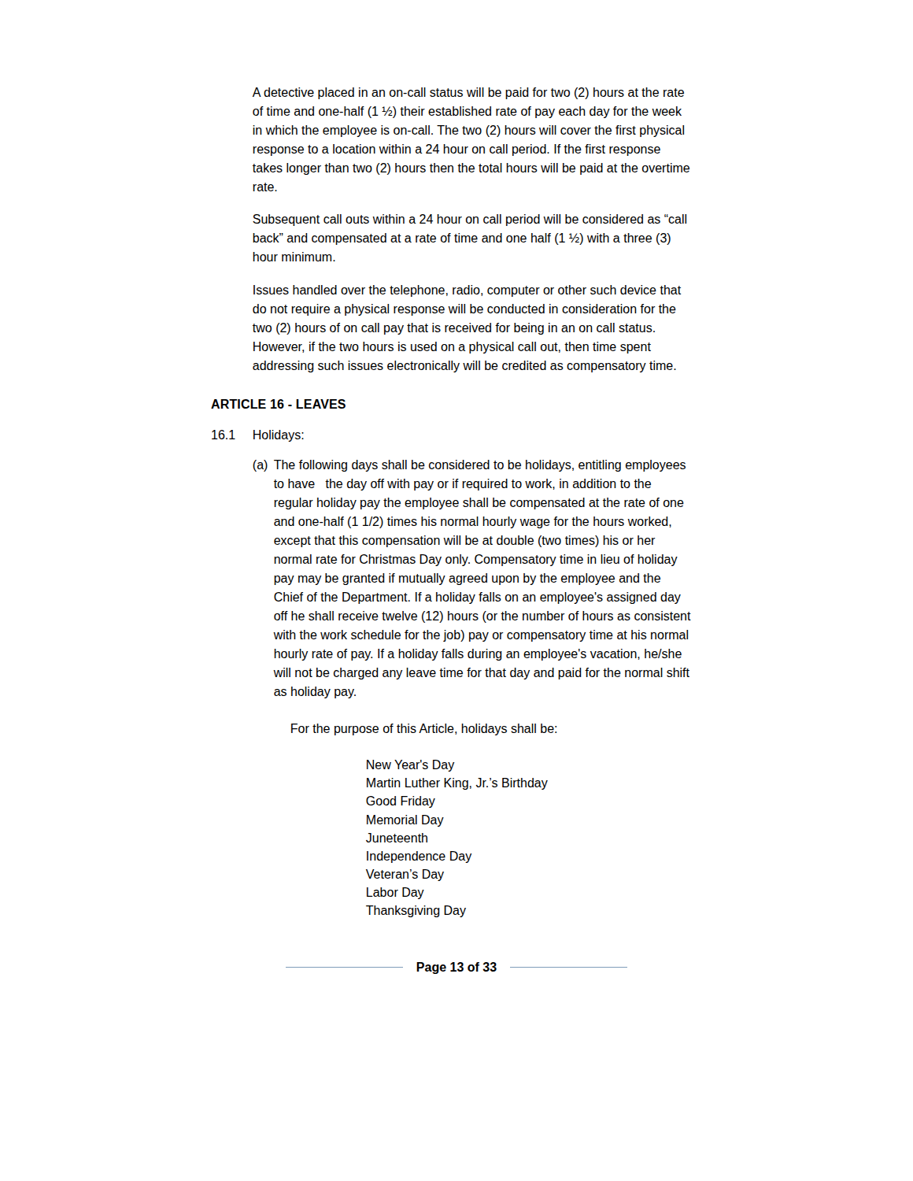A detective placed in an on-call status will be paid for two (2) hours at the rate of time and one-half (1 ½) their established rate of pay each day for the week in which the employee is on-call. The two (2) hours will cover the first physical response to a location within a 24 hour on call period. If the first response takes longer than two (2) hours then the total hours will be paid at the overtime rate.
Subsequent call outs within a 24 hour on call period will be considered as “call back” and compensated at a rate of time and one half (1 ½) with a three (3) hour minimum.
Issues handled over the telephone, radio, computer or other such device that do not require a physical response will be conducted in consideration for the two (2) hours of on call pay that is received for being in an on call status. However, if the two hours is used on a physical call out, then time spent addressing such issues electronically will be credited as compensatory time.
ARTICLE 16 - LEAVES
16.1 Holidays:
(a) The following days shall be considered to be holidays, entitling employees to have the day off with pay or if required to work, in addition to the regular holiday pay the employee shall be compensated at the rate of one and one-half (1 1/2) times his normal hourly wage for the hours worked, except that this compensation will be at double (two times) his or her normal rate for Christmas Day only. Compensatory time in lieu of holiday pay may be granted if mutually agreed upon by the employee and the Chief of the Department. If a holiday falls on an employee's assigned day off he shall receive twelve (12) hours (or the number of hours as consistent with the work schedule for the job) pay or compensatory time at his normal hourly rate of pay. If a holiday falls during an employee's vacation, he/she will not be charged any leave time for that day and paid for the normal shift as holiday pay.
For the purpose of this Article, holidays shall be:
New Year's Day
Martin Luther King, Jr.’s Birthday
Good Friday
Memorial Day
Juneteenth
Independence Day
Veteran’s Day
Labor Day
Thanksgiving Day
Page 13 of 33